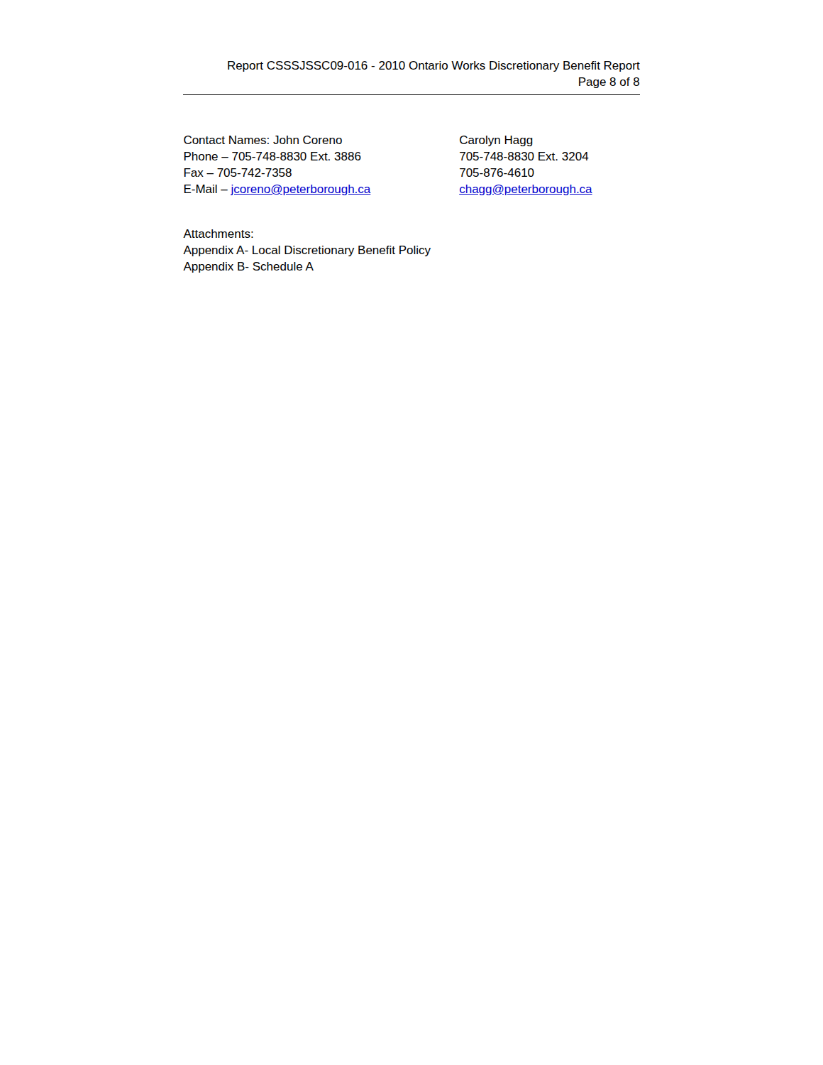Report CSSSJSSC09-016 - 2010 Ontario Works Discretionary Benefit Report Page 8 of 8
Contact Names: John Coreno
Carolyn Hagg
Phone – 705-748-8830 Ext. 3886
705-748-8830 Ext. 3204
Fax – 705-742-7358
705-876-4610
E-Mail – jcoreno@peterborough.ca
chagg@peterborough.ca
Attachments:
Appendix A- Local Discretionary Benefit Policy
Appendix B- Schedule A